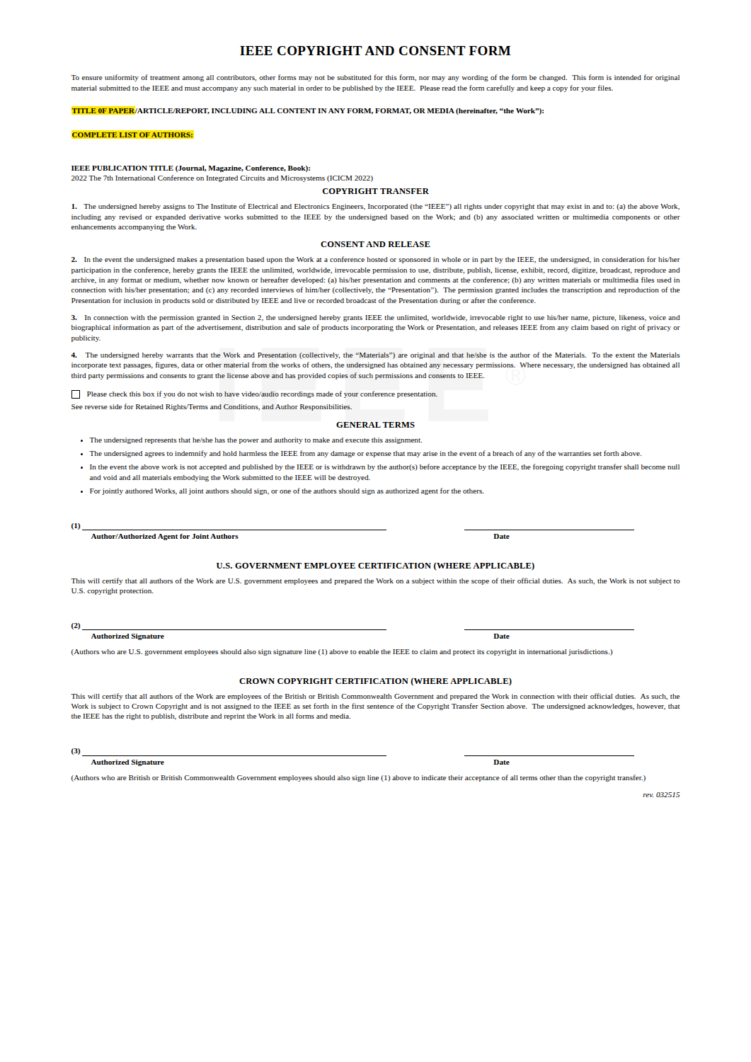IEEE®
IEEE COPYRIGHT AND CONSENT FORM
To ensure uniformity of treatment among all contributors, other forms may not be substituted for this form, nor may any wording of the form be changed. This form is intended for original material submitted to the IEEE and must accompany any such material in order to be published by the IEEE. Please read the form carefully and keep a copy for your files.
TITLE 0F PAPER/ARTICLE/REPORT, INCLUDING ALL CONTENT IN ANY FORM, FORMAT, OR MEDIA (hereinafter, “the Work”):
COMPLETE LIST OF AUTHORS:
IEEE PUBLICATION TITLE (Journal, Magazine, Conference, Book):
2022 The 7th International Conference on Integrated Circuits and Microsystems (ICICM 2022)
COPYRIGHT TRANSFER
1. The undersigned hereby assigns to The Institute of Electrical and Electronics Engineers, Incorporated (the “IEEE”) all rights under copyright that may exist in and to: (a) the above Work, including any revised or expanded derivative works submitted to the IEEE by the undersigned based on the Work; and (b) any associated written or multimedia components or other enhancements accompanying the Work.
CONSENT AND RELEASE
2. In the event the undersigned makes a presentation based upon the Work at a conference hosted or sponsored in whole or in part by the IEEE, the undersigned, in consideration for his/her participation in the conference, hereby grants the IEEE the unlimited, worldwide, irrevocable permission to use, distribute, publish, license, exhibit, record, digitize, broadcast, reproduce and archive, in any format or medium, whether now known or hereafter developed: (a) his/her presentation and comments at the conference; (b) any written materials or multimedia files used in connection with his/her presentation; and (c) any recorded interviews of him/her (collectively, the “Presentation”). The permission granted includes the transcription and reproduction of the Presentation for inclusion in products sold or distributed by IEEE and live or recorded broadcast of the Presentation during or after the conference.
3. In connection with the permission granted in Section 2, the undersigned hereby grants IEEE the unlimited, worldwide, irrevocable right to use his/her name, picture, likeness, voice and biographical information as part of the advertisement, distribution and sale of products incorporating the Work or Presentation, and releases IEEE from any claim based on right of privacy or publicity.
4. The undersigned hereby warrants that the Work and Presentation (collectively, the “Materials”) are original and that he/she is the author of the Materials. To the extent the Materials incorporate text passages, figures, data or other material from the works of others, the undersigned has obtained any necessary permissions. Where necessary, the undersigned has obtained all third party permissions and consents to grant the license above and has provided copies of such permissions and consents to IEEE.
Please check this box if you do not wish to have video/audio recordings made of your conference presentation.
See reverse side for Retained Rights/Terms and Conditions, and Author Responsibilities.
GENERAL TERMS
The undersigned represents that he/she has the power and authority to make and execute this assignment.
The undersigned agrees to indemnify and hold harmless the IEEE from any damage or expense that may arise in the event of a breach of any of the warranties set forth above.
In the event the above work is not accepted and published by the IEEE or is withdrawn by the author(s) before acceptance by the IEEE, the foregoing copyright transfer shall become null and void and all materials embodying the Work submitted to the IEEE will be destroyed.
For jointly authored Works, all joint authors should sign, or one of the authors should sign as authorized agent for the others.
(1)
Author/Authorized Agent for Joint Authors Date
U.S. GOVERNMENT EMPLOYEE CERTIFICATION (WHERE APPLICABLE)
This will certify that all authors of the Work are U.S. government employees and prepared the Work on a subject within the scope of their official duties. As such, the Work is not subject to U.S. copyright protection.
(2)
Authorized Signature Date
(Authors who are U.S. government employees should also sign signature line (1) above to enable the IEEE to claim and protect its copyright in international jurisdictions.)
CROWN COPYRIGHT CERTIFICATION (WHERE APPLICABLE)
This will certify that all authors of the Work are employees of the British or British Commonwealth Government and prepared the Work in connection with their official duties. As such, the Work is subject to Crown Copyright and is not assigned to the IEEE as set forth in the first sentence of the Copyright Transfer Section above. The undersigned acknowledges, however, that the IEEE has the right to publish, distribute and reprint the Work in all forms and media.
(3)
Authorized Signature Date
(Authors who are British or British Commonwealth Government employees should also sign line (1) above to indicate their acceptance of all terms other than the copyright transfer.)
rev. 032515